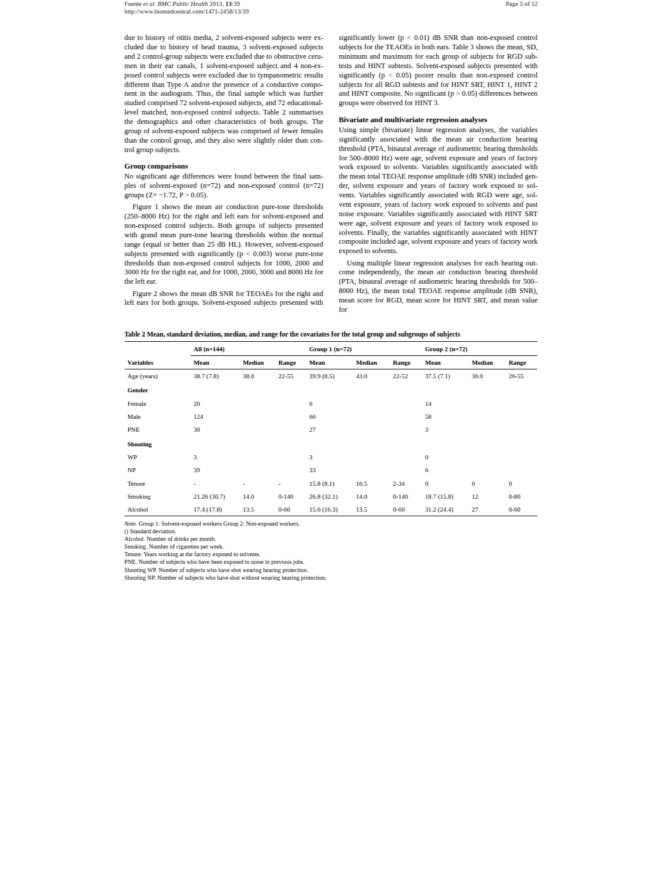Fuente et al. BMC Public Health 2013, 13:39
http://www.biomedcentral.com/1471-2458/13/39
Page 5 of 12
due to history of otitis media, 2 solvent-exposed subjects were excluded due to history of head trauma, 3 solvent-exposed subjects and 2 control-group subjects were excluded due to obstructive cerumen in their ear canals, 1 solvent-exposed subject and 4 non-exposed control subjects were excluded due to tympanometric results different than Type A and/or the presence of a conductive component in the audiogram. Thus, the final sample which was further studied comprised 72 solvent-exposed subjects, and 72 educational-level matched, non-exposed control subjects. Table 2 summarises the demographics and other characteristics of both groups. The group of solvent-exposed subjects was comprised of fewer females than the control group, and they also were slightly older than control group subjects.
Group comparisons
No significant age differences were found between the final samples of solvent-exposed (n=72) and non-exposed control (n=72) groups (Z= −1.72, P > 0.05).
Figure 1 shows the mean air conduction pure-tone thresholds (250–8000 Hz) for the right and left ears for solvent-exposed and non-exposed control subjects. Both groups of subjects presented with grand mean pure-tone hearing thresholds within the normal range (equal or better than 25 dB HL). However, solvent-exposed subjects presented with significantly (p < 0.003) worse pure-tone thresholds than non-exposed control subjects for 1000, 2000 and 3000 Hz for the right ear, and for 1000, 2000, 3000 and 8000 Hz for the left ear.
Figure 2 shows the mean dB SNR for TEOAEs for the right and left ears for both groups. Solvent-exposed subjects presented with significantly lower (p < 0.01) dB SNR than non-exposed control subjects for the TEAOEs in both ears. Table 3 shows the mean, SD, minimum and maximum for each group of subjects for RGD subtests and HINT subtests. Solvent-exposed subjects presented with significantly (p < 0.05) poorer results than non-exposed control subjects for all RGD subtests and for HINT SRT, HINT 1, HINT 2 and HINT composite. No significant (p > 0.05) differences between groups were observed for HINT 3.
Bivariate and multivariate regression analyses
Using simple (bivariate) linear regression analyses, the variables significantly associated with the mean air conduction hearing threshold (PTA, binaural average of audiometric hearing thresholds for 500–8000 Hz) were age, solvent exposure and years of factory work exposed to solvents. Variables significantly associated with the mean total TEOAE response amplitude (dB SNR) included gender, solvent exposure and years of factory work exposed to solvents. Variables significantly associated with RGD were age, solvent exposure, years of factory work exposed to solvents and past noise exposure. Variables significantly associated with HINT SRT were age, solvent exposure and years of factory work exposed to solvents. Finally, the variables significantly associated with HINT composite included age, solvent exposure and years of factory work exposed to solvents.
Using multiple linear regression analyses for each hearing outcome independently, the mean air conduction hearing threshold (PTA, binaural average of audiometric hearing thresholds for 500–8000 Hz), the mean total TEOAE response amplitude (dB SNR), mean score for RGD, mean score for HINT SRT, and mean value for
Table 2 Mean, standard deviation, median, and range for the covariates for the total group and subgroups of subjects
| Variables | All (n=144) | Group 1 (n=72) | Group 2 (n=72) |
| --- | --- | --- | --- |
| Mean | Median | Range | Mean | Median | Range | Mean | Median | Range |
| Age (years) | 38.7 (7.8) | 38.0 | 22-55 | 39.9 (8.5) | 43.0 | 22-52 | 37.5 (7.1) | 36.0 | 26-55 |
| Gender |
| Female | 20 | | | 6 | | | 14 | | |
| Male | 124 | | | 66 | | | 58 | | |
| PNE | 30 | | | 27 | | | 3 | | |
| Shooting |
| WP | 3 | | | 3 | | | 0 | | |
| NP | 39 | | | 33 | | | 6 | | |
| Tenure | - | - | - | 15.8 (8.1) | 16.5 | 2-34 | 0 | 0 | 0 |
| Smoking | 21.26 (30.7) | 14.0 | 0-140 | 26.8 (32.1) | 14.0 | 0-140 | 18.7 (15.8) | 12 | 0-80 |
| Alcohol | 17.4 (17.8) | 13.5 | 0-60 | 15.6 (16.3) | 13.5 | 0-60 | 31.2 (24.4) | 27 | 0-60 |
Note. Group 1: Solvent-exposed workers Group 2: Non-exposed workers.
() Standard deviation.
Alcohol. Number of drinks per month.
Smoking. Number of cigarettes per week.
Tenure. Years working at the factory exposed to solvents.
PNE. Number of subjects who have been exposed to noise in previous jobs.
Shooting WP. Number of subjects who have shot wearing hearing protection.
Shooting NP. Number of subjects who have shot without wearing hearing protection.